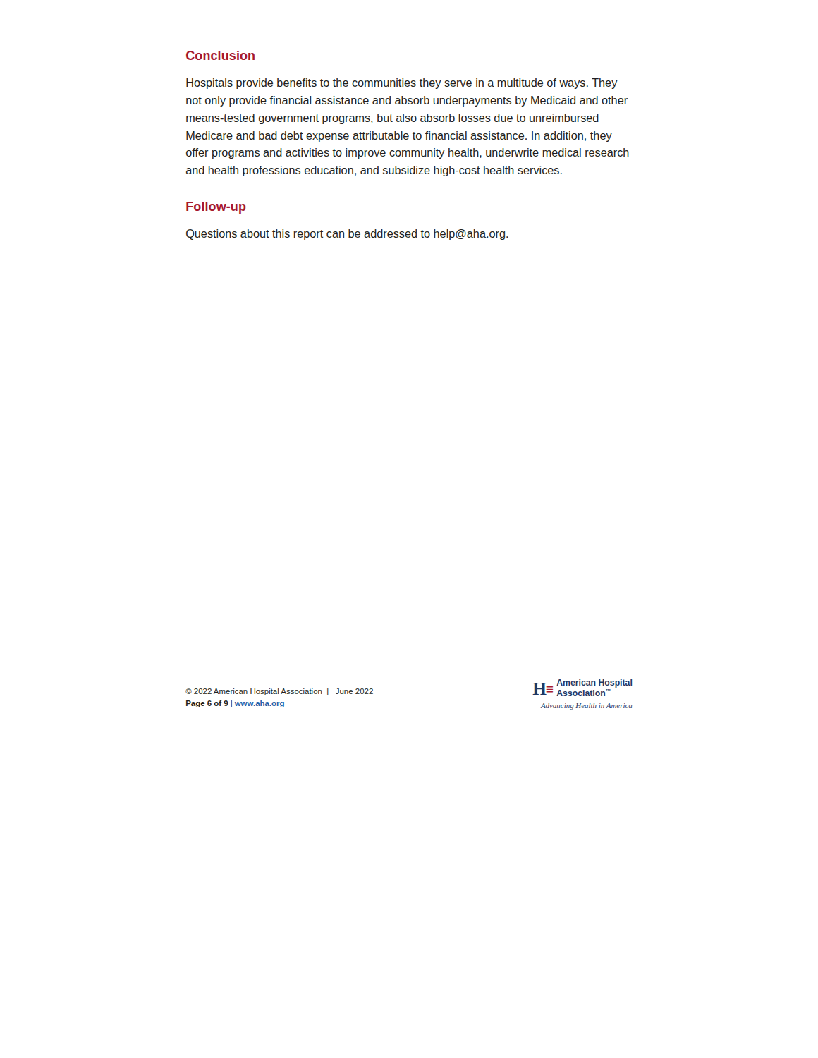Conclusion
Hospitals provide benefits to the communities they serve in a multitude of ways. They not only provide financial assistance and absorb underpayments by Medicaid and other means-tested government programs, but also absorb losses due to unreimbursed Medicare and bad debt expense attributable to financial assistance. In addition, they offer programs and activities to improve community health, underwrite medical research and health professions education, and subsidize high-cost health services.
Follow-up
Questions about this report can be addressed to help@aha.org.
© 2022 American Hospital Association | June 2022
Page 6 of 9|www.aha.org
H≡ American Hospital
Association™
Advancing Health in America